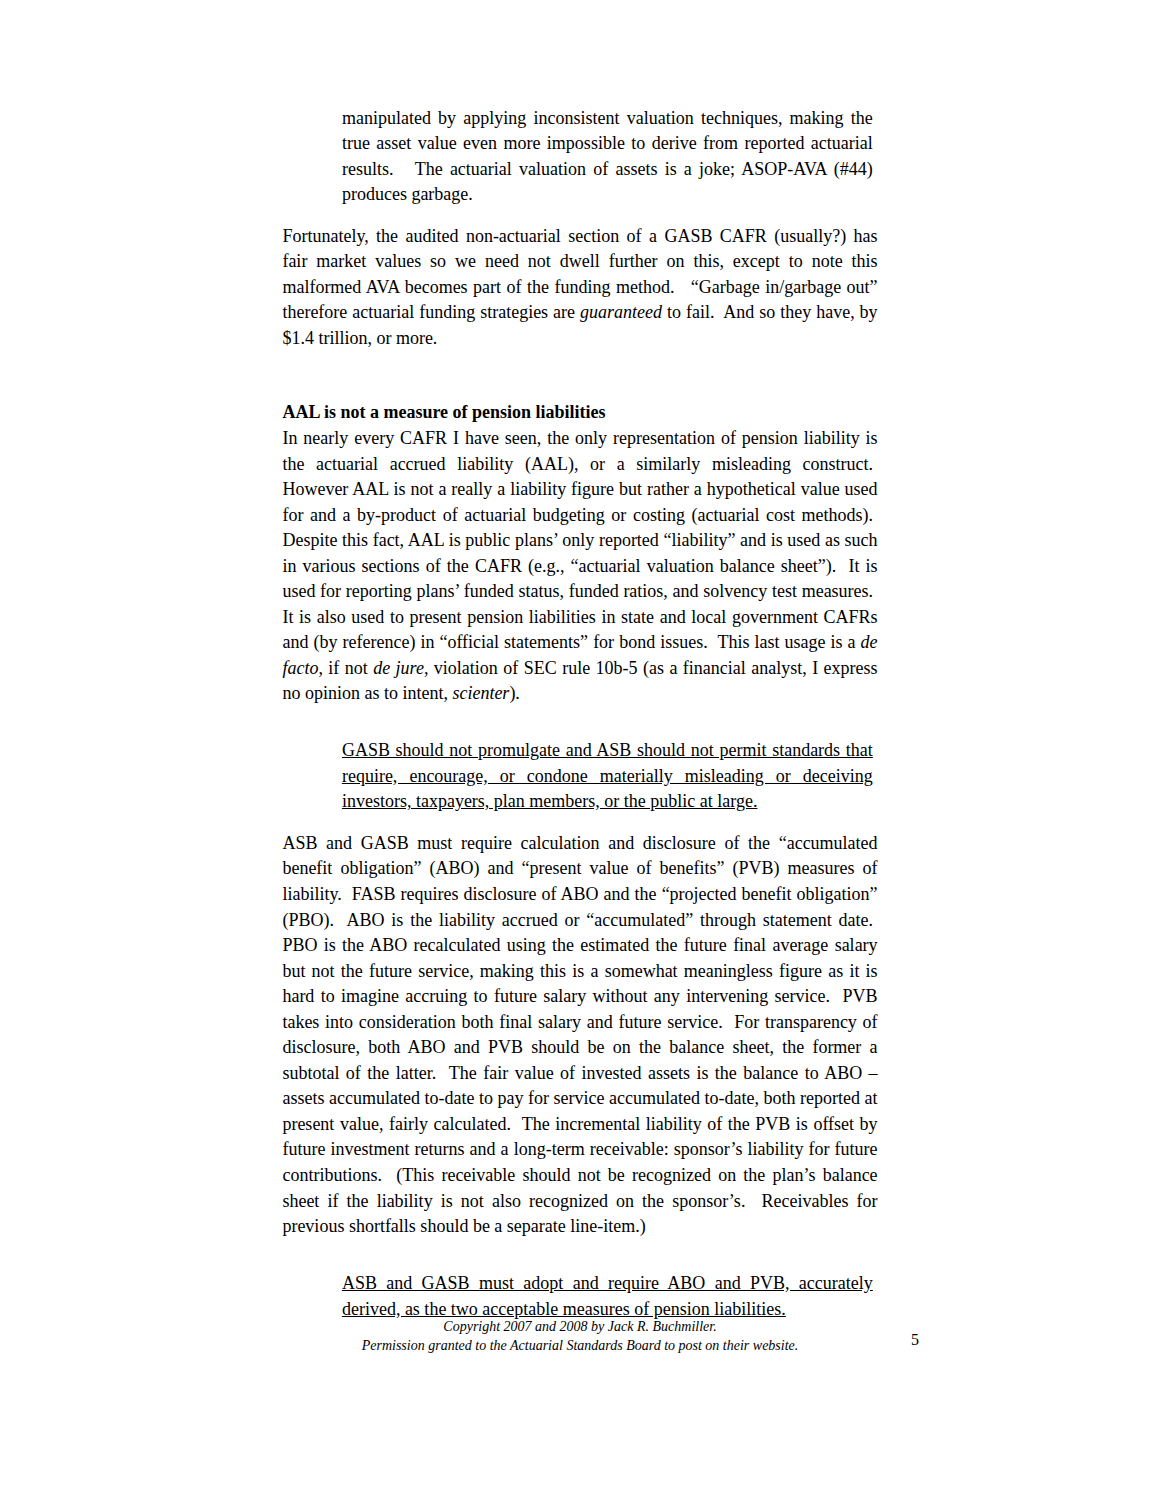manipulated by applying inconsistent valuation techniques, making the true asset value even more impossible to derive from reported actuarial results. The actuarial valuation of assets is a joke; ASOP-AVA (#44) produces garbage.
Fortunately, the audited non-actuarial section of a GASB CAFR (usually?) has fair market values so we need not dwell further on this, except to note this malformed AVA becomes part of the funding method. “Garbage in/garbage out” therefore actuarial funding strategies are guaranteed to fail. And so they have, by $1.4 trillion, or more.
AAL is not a measure of pension liabilities
In nearly every CAFR I have seen, the only representation of pension liability is the actuarial accrued liability (AAL), or a similarly misleading construct. However AAL is not a really a liability figure but rather a hypothetical value used for and a by-product of actuarial budgeting or costing (actuarial cost methods). Despite this fact, AAL is public plans’ only reported “liability” and is used as such in various sections of the CAFR (e.g., “actuarial valuation balance sheet”). It is used for reporting plans’ funded status, funded ratios, and solvency test measures. It is also used to present pension liabilities in state and local government CAFRs and (by reference) in “official statements” for bond issues. This last usage is a de facto, if not de jure, violation of SEC rule 10b-5 (as a financial analyst, I express no opinion as to intent, scienter).
GASB should not promulgate and ASB should not permit standards that require, encourage, or condone materially misleading or deceiving investors, taxpayers, plan members, or the public at large.
ASB and GASB must require calculation and disclosure of the “accumulated benefit obligation” (ABO) and “present value of benefits” (PVB) measures of liability. FASB requires disclosure of ABO and the “projected benefit obligation” (PBO). ABO is the liability accrued or “accumulated” through statement date. PBO is the ABO recalculated using the estimated the future final average salary but not the future service, making this is a somewhat meaningless figure as it is hard to imagine accruing to future salary without any intervening service. PVB takes into consideration both final salary and future service. For transparency of disclosure, both ABO and PVB should be on the balance sheet, the former a subtotal of the latter. The fair value of invested assets is the balance to ABO – assets accumulated to-date to pay for service accumulated to-date, both reported at present value, fairly calculated. The incremental liability of the PVB is offset by future investment returns and a long-term receivable: sponsor’s liability for future contributions. (This receivable should not be recognized on the plan’s balance sheet if the liability is not also recognized on the sponsor’s. Receivables for previous shortfalls should be a separate line-item.)
ASB and GASB must adopt and require ABO and PVB, accurately derived, as the two acceptable measures of pension liabilities.
Copyright 2007 and 2008 by Jack R. Buchmiller.
Permission granted to the Actuarial Standards Board to post on their website.
5